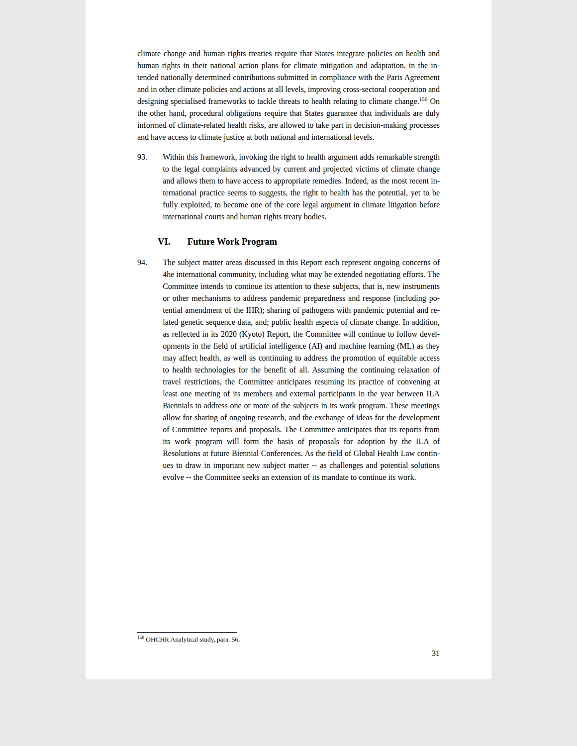climate change and human rights treaties require that States integrate policies on health and human rights in their national action plans for climate mitigation and adaptation, in the intended nationally determined contributions submitted in compliance with the Paris Agreement and in other climate policies and actions at all levels, improving cross-sectoral cooperation and designing specialised frameworks to tackle threats to health relating to climate change.150 On the other hand, procedural obligations require that States guarantee that individuals are duly informed of climate-related health risks, are allowed to take part in decision-making processes and have access to climate justice at both national and international levels.
93.
Within this framework, invoking the right to health argument adds remarkable strength to the legal complaints advanced by current and projected victims of climate change and allows them to have access to appropriate remedies. Indeed, as the most recent international practice seems to suggests, the right to health has the potential, yet to be fully exploited, to become one of the core legal argument in climate litigation before international courts and human rights treaty bodies.
VI. Future Work Program
94.
The subject matter areas discussed in this Report each represent ongoing concerns of 4he international community, including what may be extended negotiating efforts. The Committee intends to continue its attention to these subjects, that is, new instruments or other mechanisms to address pandemic preparedness and response (including potential amendment of the IHR); sharing of pathogens with pandemic potential and related genetic sequence data, and; public health aspects of climate change. In addition, as reflected in its 2020 (Kyoto) Report, the Committee will continue to follow developments in the field of artificial intelligence (AI) and machine learning (ML) as they may affect health, as well as continuing to address the promotion of equitable access to health technologies for the benefit of all. Assuming the continuing relaxation of travel restrictions, the Committee anticipates resuming its practice of convening at least one meeting of its members and external participants in the year between ILA Biennials to address one or more of the subjects in its work program. These meetings allow for sharing of ongoing research, and the exchange of ideas for the development of Committee reports and proposals. The Committee anticipates that its reports from its work program will form the basis of proposals for adoption by the ILA of Resolutions at future Biennial Conferences. As the field of Global Health Law continues to draw in important new subject matter -- as challenges and potential solutions evolve -- the Committee seeks an extension of its mandate to continue its work.
150 OHCHR Analytical study, para. 56.
31